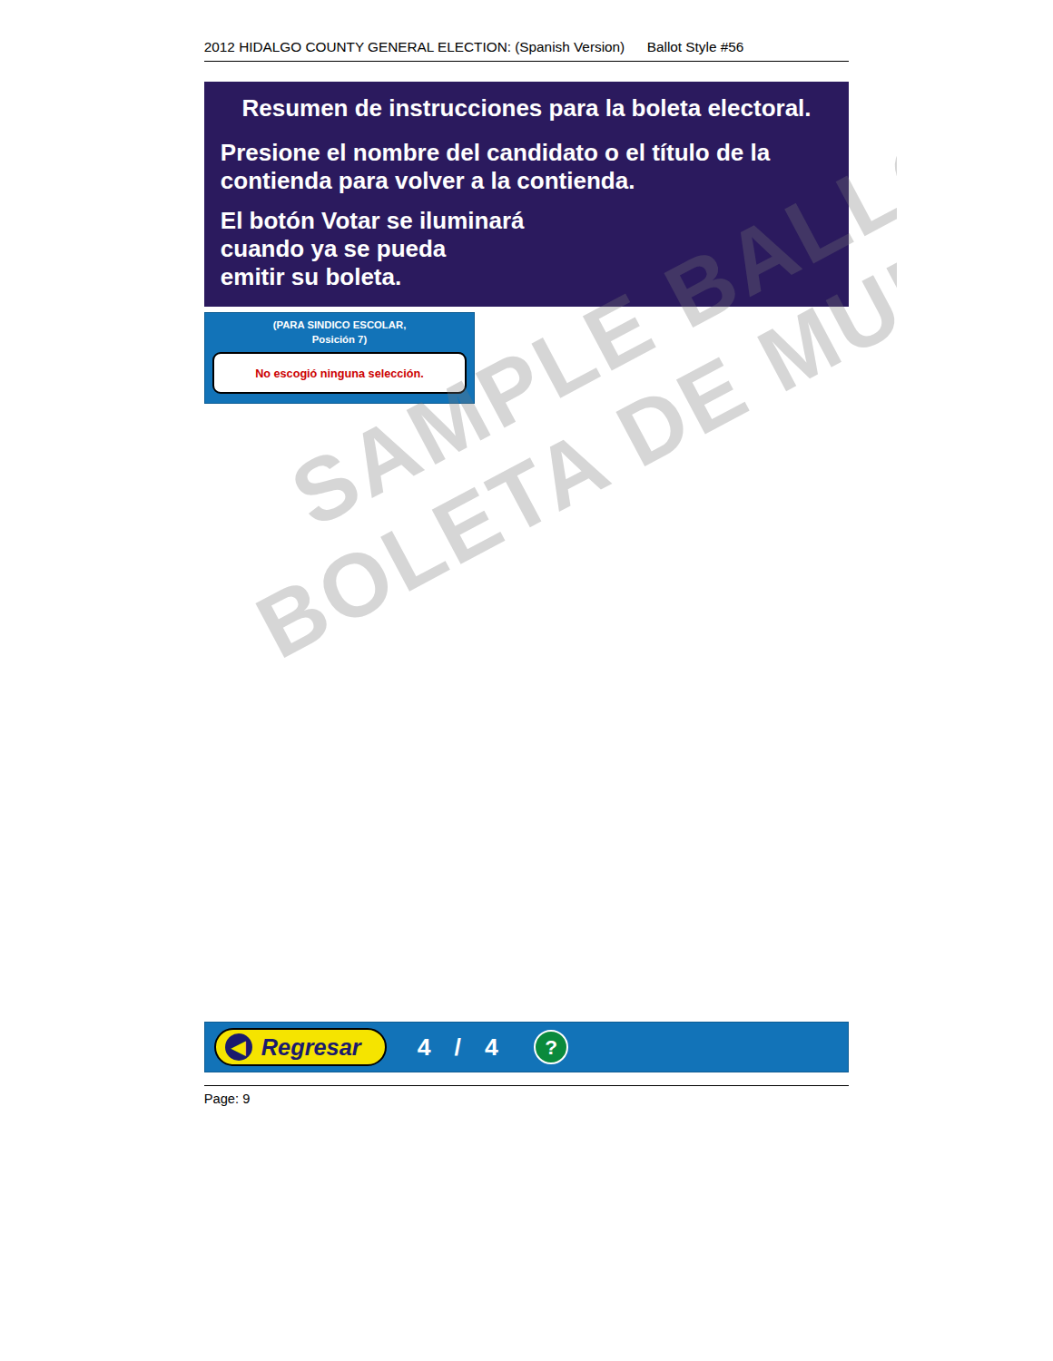2012 HIDALGO COUNTY GENERAL ELECTION: (Spanish Version)Ballot Style #56
Resumen de instrucciones para la boleta electoral.
Presione el nombre del candidato o el título de la contienda para volver a la contienda.
El botón Votar se iluminará
cuando ya se pueda
emitir su boleta.
(PARA SINDICO ESCOLAR,
Posición 7)
No escogió ninguna selección.
◀Regresar
4 / 4
?
SAMPLE BALLOT
BOLETA DE MUESTRA
Page: 9